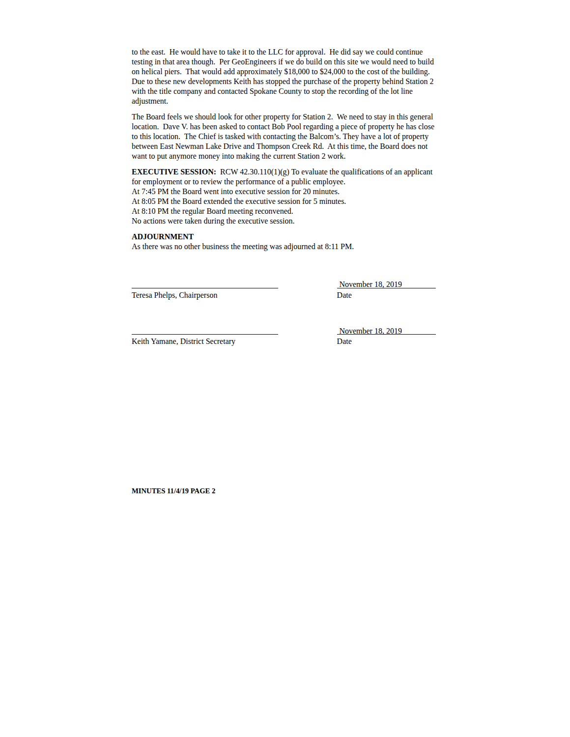to the east. He would have to take it to the LLC for approval. He did say we could continue testing in that area though. Per GeoEngineers if we do build on this site we would need to build on helical piers. That would add approximately $18,000 to $24,000 to the cost of the building. Due to these new developments Keith has stopped the purchase of the property behind Station 2 with the title company and contacted Spokane County to stop the recording of the lot line adjustment.
The Board feels we should look for other property for Station 2. We need to stay in this general location. Dave V. has been asked to contact Bob Pool regarding a piece of property he has close to this location. The Chief is tasked with contacting the Balcom’s. They have a lot of property between East Newman Lake Drive and Thompson Creek Rd. At this time, the Board does not want to put anymore money into making the current Station 2 work.
EXECUTIVE SESSION: RCW 42.30.110(1)(g) To evaluate the qualifications of an applicant for employment or to review the performance of a public employee.
At 7:45 PM the Board went into executive session for 20 minutes.
At 8:05 PM the Board extended the executive session for 5 minutes.
At 8:10 PM the regular Board meeting reconvened.
No actions were taken during the executive session.
ADJOURNMENT
As there was no other business the meeting was adjourned at 8:11 PM.
November 18, 2019
Teresa Phelps, Chairperson
Date
November 18, 2019
Keith Yamane, District Secretary
Date
MINUTES 11/4/19 PAGE 2